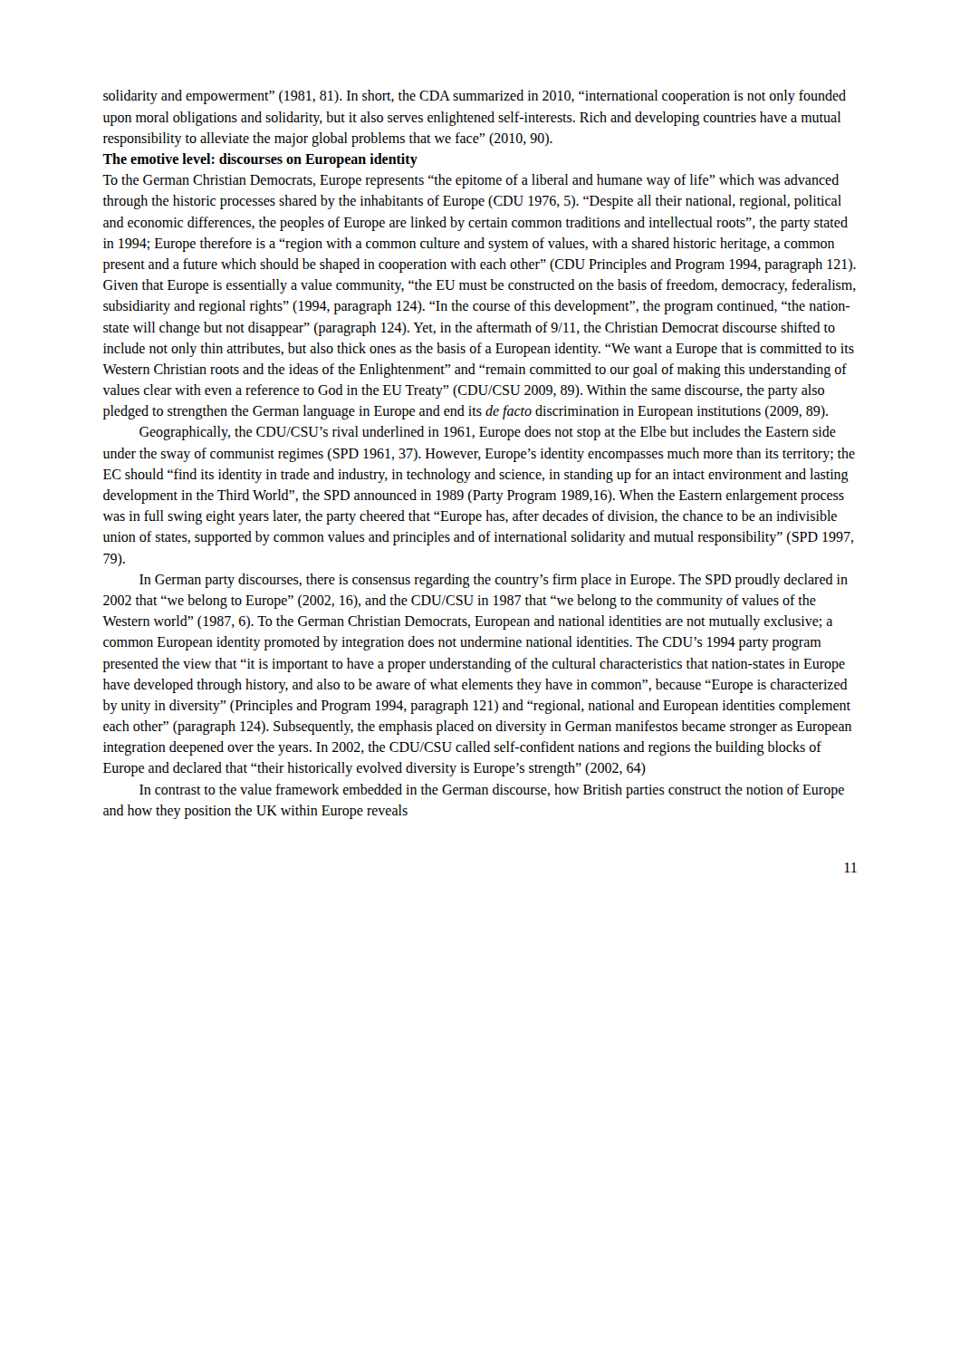solidarity and empowerment” (1981, 81). In short, the CDA summarized in 2010, “international cooperation is not only founded upon moral obligations and solidarity, but it also serves enlightened self-interests. Rich and developing countries have a mutual responsibility to alleviate the major global problems that we face” (2010, 90).
The emotive level: discourses on European identity
To the German Christian Democrats, Europe represents “the epitome of a liberal and humane way of life” which was advanced through the historic processes shared by the inhabitants of Europe (CDU 1976, 5). “Despite all their national, regional, political and economic differences, the peoples of Europe are linked by certain common traditions and intellectual roots”, the party stated in 1994; Europe therefore is a “region with a common culture and system of values, with a shared historic heritage, a common present and a future which should be shaped in cooperation with each other” (CDU Principles and Program 1994, paragraph 121). Given that Europe is essentially a value community, “the EU must be constructed on the basis of freedom, democracy, federalism, subsidiarity and regional rights” (1994, paragraph 124). “In the course of this development”, the program continued, “the nation-state will change but not disappear” (paragraph 124). Yet, in the aftermath of 9/11, the Christian Democrat discourse shifted to include not only thin attributes, but also thick ones as the basis of a European identity. “We want a Europe that is committed to its Western Christian roots and the ideas of the Enlightenment” and “remain committed to our goal of making this understanding of values clear with even a reference to God in the EU Treaty” (CDU/CSU 2009, 89). Within the same discourse, the party also pledged to strengthen the German language in Europe and end its de facto discrimination in European institutions (2009, 89).
Geographically, the CDU/CSU’s rival underlined in 1961, Europe does not stop at the Elbe but includes the Eastern side under the sway of communist regimes (SPD 1961, 37). However, Europe’s identity encompasses much more than its territory; the EC should “find its identity in trade and industry, in technology and science, in standing up for an intact environment and lasting development in the Third World”, the SPD announced in 1989 (Party Program 1989,16). When the Eastern enlargement process was in full swing eight years later, the party cheered that “Europe has, after decades of division, the chance to be an indivisible union of states, supported by common values and principles and of international solidarity and mutual responsibility” (SPD 1997, 79).
In German party discourses, there is consensus regarding the country’s firm place in Europe. The SPD proudly declared in 2002 that “we belong to Europe” (2002, 16), and the CDU/CSU in 1987 that “we belong to the community of values of the Western world” (1987, 6). To the German Christian Democrats, European and national identities are not mutually exclusive; a common European identity promoted by integration does not undermine national identities. The CDU’s 1994 party program presented the view that “it is important to have a proper understanding of the cultural characteristics that nation-states in Europe have developed through history, and also to be aware of what elements they have in common”, because “Europe is characterized by unity in diversity” (Principles and Program 1994, paragraph 121) and “regional, national and European identities complement each other” (paragraph 124). Subsequently, the emphasis placed on diversity in German manifestos became stronger as European integration deepened over the years. In 2002, the CDU/CSU called self-confident nations and regions the building blocks of Europe and declared that “their historically evolved diversity is Europe’s strength” (2002, 64)
In contrast to the value framework embedded in the German discourse, how British parties construct the notion of Europe and how they position the UK within Europe reveals
11